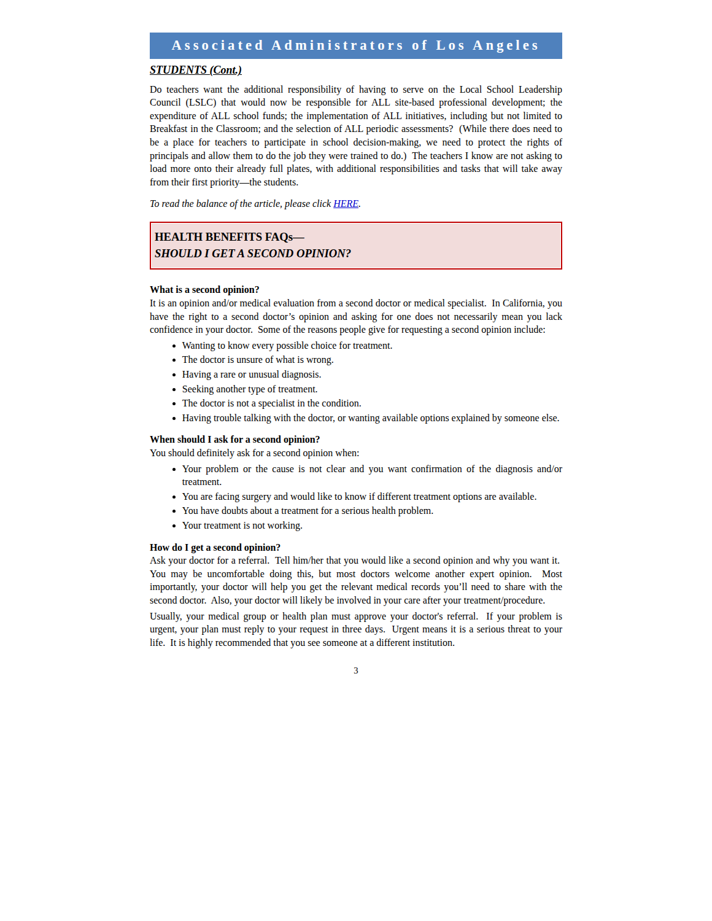Associated Administrators of Los Angeles
STUDENTS (Cont.)
Do teachers want the additional responsibility of having to serve on the Local School Leadership Council (LSLC) that would now be responsible for ALL site-based professional development; the expenditure of ALL school funds; the implementation of ALL initiatives, including but not limited to Breakfast in the Classroom; and the selection of ALL periodic assessments? (While there does need to be a place for teachers to participate in school decision-making, we need to protect the rights of principals and allow them to do the job they were trained to do.) The teachers I know are not asking to load more onto their already full plates, with additional responsibilities and tasks that will take away from their first priority—the students.
To read the balance of the article, please click HERE.
HEALTH BENEFITS FAQs—
SHOULD I GET A SECOND OPINION?
What is a second opinion?
It is an opinion and/or medical evaluation from a second doctor or medical specialist. In California, you have the right to a second doctor’s opinion and asking for one does not necessarily mean you lack confidence in your doctor. Some of the reasons people give for requesting a second opinion include:
Wanting to know every possible choice for treatment.
The doctor is unsure of what is wrong.
Having a rare or unusual diagnosis.
Seeking another type of treatment.
The doctor is not a specialist in the condition.
Having trouble talking with the doctor, or wanting available options explained by someone else.
When should I ask for a second opinion?
You should definitely ask for a second opinion when:
Your problem or the cause is not clear and you want confirmation of the diagnosis and/or treatment.
You are facing surgery and would like to know if different treatment options are available.
You have doubts about a treatment for a serious health problem.
Your treatment is not working.
How do I get a second opinion?
Ask your doctor for a referral. Tell him/her that you would like a second opinion and why you want it. You may be uncomfortable doing this, but most doctors welcome another expert opinion. Most importantly, your doctor will help you get the relevant medical records you’ll need to share with the second doctor. Also, your doctor will likely be involved in your care after your treatment/procedure.
Usually, your medical group or health plan must approve your doctor's referral. If your problem is urgent, your plan must reply to your request in three days. Urgent means it is a serious threat to your life. It is highly recommended that you see someone at a different institution.
3